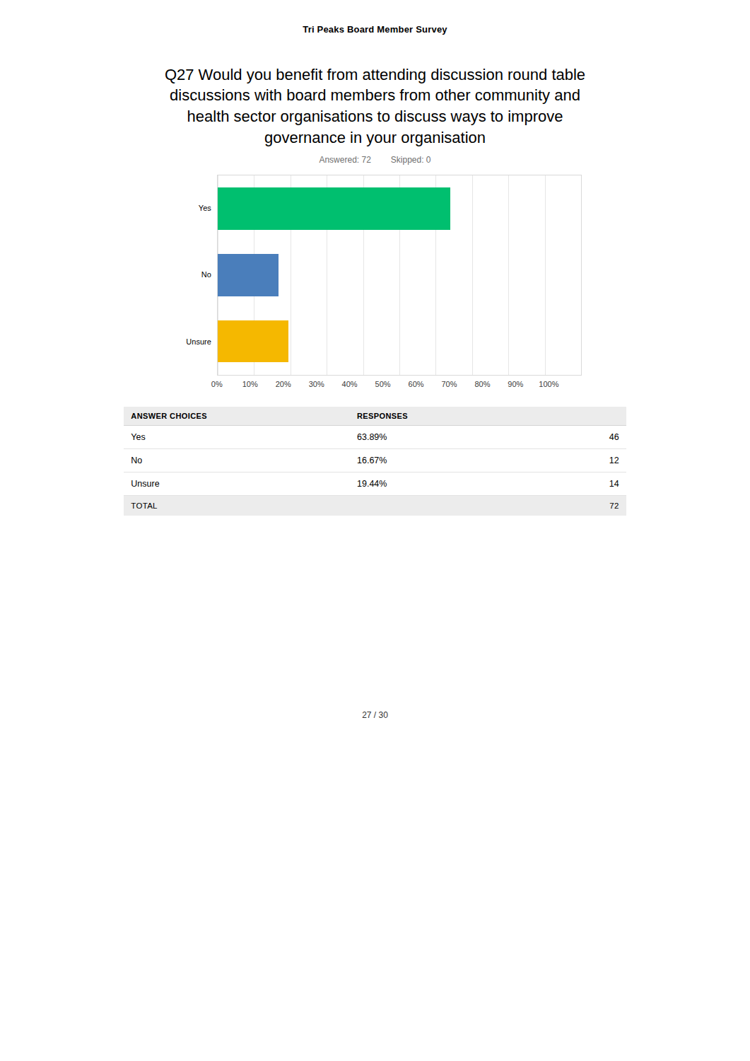Tri Peaks Board Member Survey
Q27 Would you benefit from attending discussion round table discussions with board members from other community and health sector organisations to discuss ways to improve governance in your organisation
Answered: 72 Skipped: 0
Yes
No
Unsure
0%
10%
20%
30%
40%
50%
60%
70%
80%
90%
100%
| ANSWER CHOICES | RESPONSES |
| --- | --- |
| Yes | 63.89% | 46 |
| No | 16.67% | 12 |
| Unsure | 19.44% | 14 |
| TOTAL | | 72 |
27 / 30